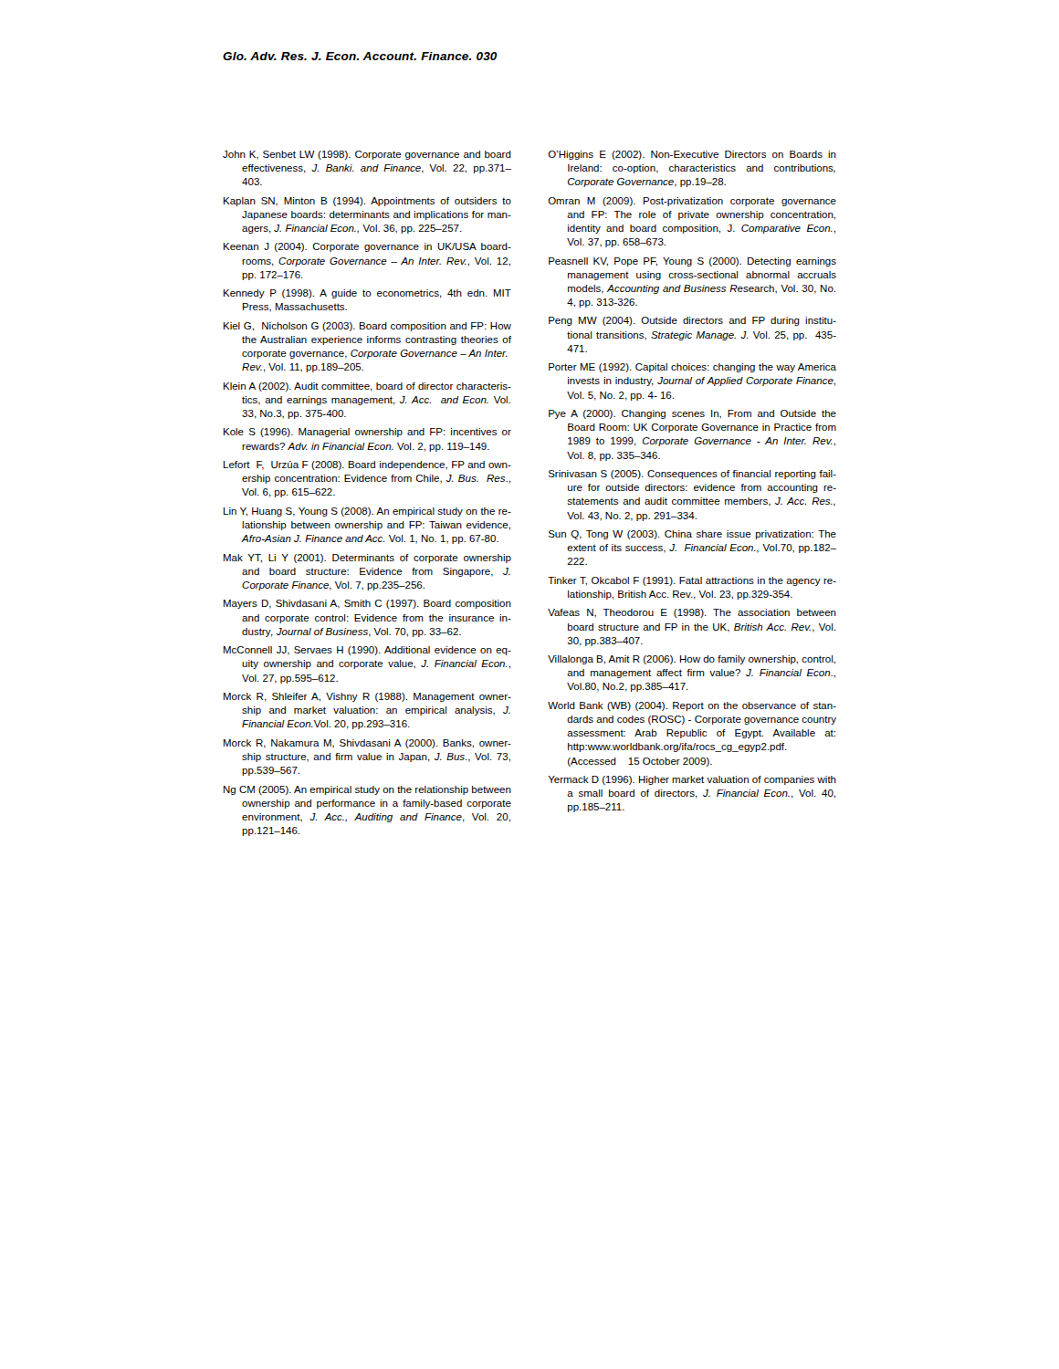Glo. Adv. Res. J. Econ. Account. Finance. 030
John K, Senbet LW (1998). Corporate governance and board effectiveness, J. Banki. and Finance, Vol. 22, pp.371–403.
Kaplan SN, Minton B (1994). Appointments of outsiders to Japanese boards: determinants and implications for managers, J. Financial Econ., Vol. 36, pp. 225–257.
Keenan J (2004). Corporate governance in UK/USA boardrooms, Corporate Governance – An Inter. Rev., Vol. 12, pp. 172–176.
Kennedy P (1998). A guide to econometrics, 4th edn. MIT Press, Massachusetts.
Kiel G, Nicholson G (2003). Board composition and FP: How the Australian experience informs contrasting theories of corporate governance, Corporate Governance – An Inter. Rev., Vol. 11, pp.189–205.
Klein A (2002). Audit committee, board of director characteristics, and earnings management, J. Acc. and Econ. Vol. 33, No.3, pp. 375-400.
Kole S (1996). Managerial ownership and FP: incentives or rewards? Adv. in Financial Econ. Vol. 2, pp. 119–149.
Lefort F, Urzúa F (2008). Board independence, FP and ownership concentration: Evidence from Chile, J. Bus. Res., Vol. 6, pp. 615–622.
Lin Y, Huang S, Young S (2008). An empirical study on the relationship between ownership and FP: Taiwan evidence, Afro-Asian J. Finance and Acc. Vol. 1, No. 1, pp. 67-80.
Mak YT, Li Y (2001). Determinants of corporate ownership and board structure: Evidence from Singapore, J. Corporate Finance, Vol. 7, pp.235–256.
Mayers D, Shivdasani A, Smith C (1997). Board composition and corporate control: Evidence from the insurance industry, Journal of Business, Vol. 70, pp. 33–62.
McConnell JJ, Servaes H (1990). Additional evidence on equity ownership and corporate value, J. Financial Econ., Vol. 27, pp.595–612.
Morck R, Shleifer A, Vishny R (1988). Management ownership and market valuation: an empirical analysis, J. Financial Econ. Vol. 20, pp.293–316.
Morck R, Nakamura M, Shivdasani A (2000). Banks, ownership structure, and firm value in Japan, J. Bus., Vol. 73, pp.539–567.
Ng CM (2005). An empirical study on the relationship between ownership and performance in a family-based corporate environment, J. Acc., Auditing and Finance, Vol. 20, pp.121–146.
O’Higgins E (2002). Non-Executive Directors on Boards in Ireland: co-option, characteristics and contributions, Corporate Governance, pp.19–28.
Omran M (2009). Post-privatization corporate governance and FP: The role of private ownership concentration, identity and board composition, J. Comparative Econ., Vol. 37, pp. 658–673.
Peasnell KV, Pope PF, Young S (2000). Detecting earnings management using cross-sectional abnormal accruals models, Accounting and Business Research, Vol. 30, No. 4, pp. 313-326.
Peng MW (2004). Outside directors and FP during institutional transitions, Strategic Manage. J. Vol. 25, pp. 435-471.
Porter ME (1992). Capital choices: changing the way America invests in industry, Journal of Applied Corporate Finance, Vol. 5, No. 2, pp. 4- 16.
Pye A (2000). Changing scenes In, From and Outside the Board Room: UK Corporate Governance in Practice from 1989 to 1999, Corporate Governance - An Inter. Rev., Vol. 8, pp. 335–346.
Srinivasan S (2005). Consequences of financial reporting failure for outside directors: evidence from accounting restatements and audit committee members, J. Acc. Res., Vol. 43, No. 2, pp. 291–334.
Sun Q, Tong W (2003). China share issue privatization: The extent of its success, J. Financial Econ., Vol.70, pp.182–222.
Tinker T, Okcabol F (1991). Fatal attractions in the agency relationship, British Acc. Rev., Vol. 23, pp.329-354.
Vafeas N, Theodorou E (1998). The association between board structure and FP in the UK, British Acc. Rev., Vol. 30, pp.383–407.
Villalonga B, Amit R (2006). How do family ownership, control, and management affect firm value? J. Financial Econ., Vol.80, No.2, pp.385–417.
World Bank (WB) (2004). Report on the observance of standards and codes (ROSC) - Corporate governance country assessment: Arab Republic of Egypt. Available at: http:www.worldbank.org/ifa/rocs_cg_egyp2.pdf. (Accessed 15 October 2009).
Yermack D (1996). Higher market valuation of companies with a small board of directors, J. Financial Econ., Vol. 40, pp.185–211.